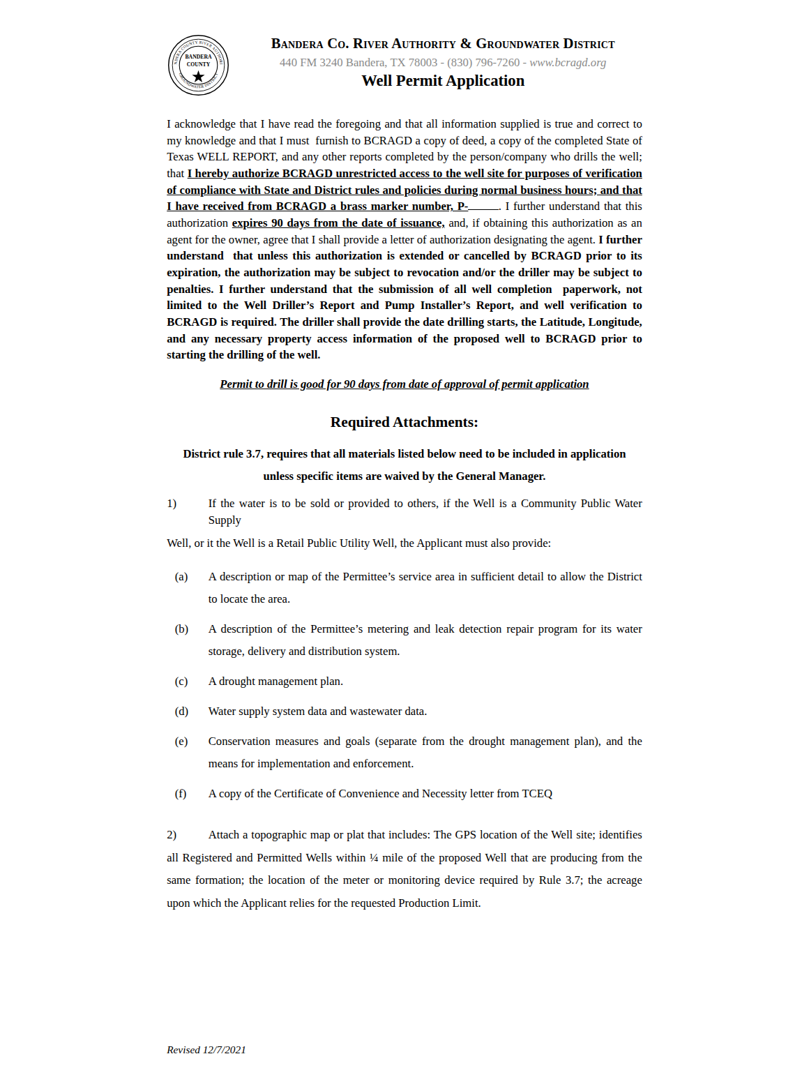BANDERA COUNTY RIVER AUTHORITY GROUNDWATER DISTRICT BANDERA COUNTY
Bandera Co. River Authority & Groundwater District
440 FM 3240 Bandera, TX 78003 - (830) 796-7260 - www.bcragd.org
Well Permit Application
I acknowledge that I have read the foregoing and that all information supplied is true and correct to my knowledge and that I must furnish to BCRAGD a copy of deed, a copy of the completed State of Texas WELL REPORT, and any other reports completed by the person/company who drills the well; that I hereby authorize BCRAGD unrestricted access to the well site for purposes of verification of compliance with State and District rules and policies during normal business hours; and that I have received from BCRAGD a brass marker number, P- . I further understand that this authorization expires 90 days from the date of issuance, and, if obtaining this authorization as an agent for the owner, agree that I shall provide a letter of authorization designating the agent. I further understand that unless this authorization is extended or cancelled by BCRAGD prior to its expiration, the authorization may be subject to revocation and/or the driller may be subject to penalties. I further understand that the submission of all well completion paperwork, not limited to the Well Driller’s Report and Pump Installer’s Report, and well verification to BCRAGD is required. The driller shall provide the date drilling starts, the Latitude, Longitude, and any necessary property access information of the proposed well to BCRAGD prior to starting the drilling of the well.
Permit to drill is good for 90 days from date of approval of permit application
Required Attachments:
District rule 3.7, requires that all materials listed below need to be included in application unless specific items are waived by the General Manager.
1)
If the water is to be sold or provided to others, if the Well is a Community Public Water Supply
Well, or it the Well is a Retail Public Utility Well, the Applicant must also provide:
(a) A description or map of the Permittee’s service area in sufficient detail to allow the District to locate the area.
(b) A description of the Permittee’s metering and leak detection repair program for its water storage, delivery and distribution system.
(c) A drought management plan.
(d) Water supply system data and wastewater data.
(e) Conservation measures and goals (separate from the drought management plan), and the means for implementation and enforcement.
(f) A copy of the Certificate of Convenience and Necessity letter from TCEQ
2) Attach a topographic map or plat that includes: The GPS location of the Well site; identifies all Registered and Permitted Wells within ¼ mile of the proposed Well that are producing from the same formation; the location of the meter or monitoring device required by Rule 3.7; the acreage upon which the Applicant relies for the requested Production Limit.
Revised 12/7/2021